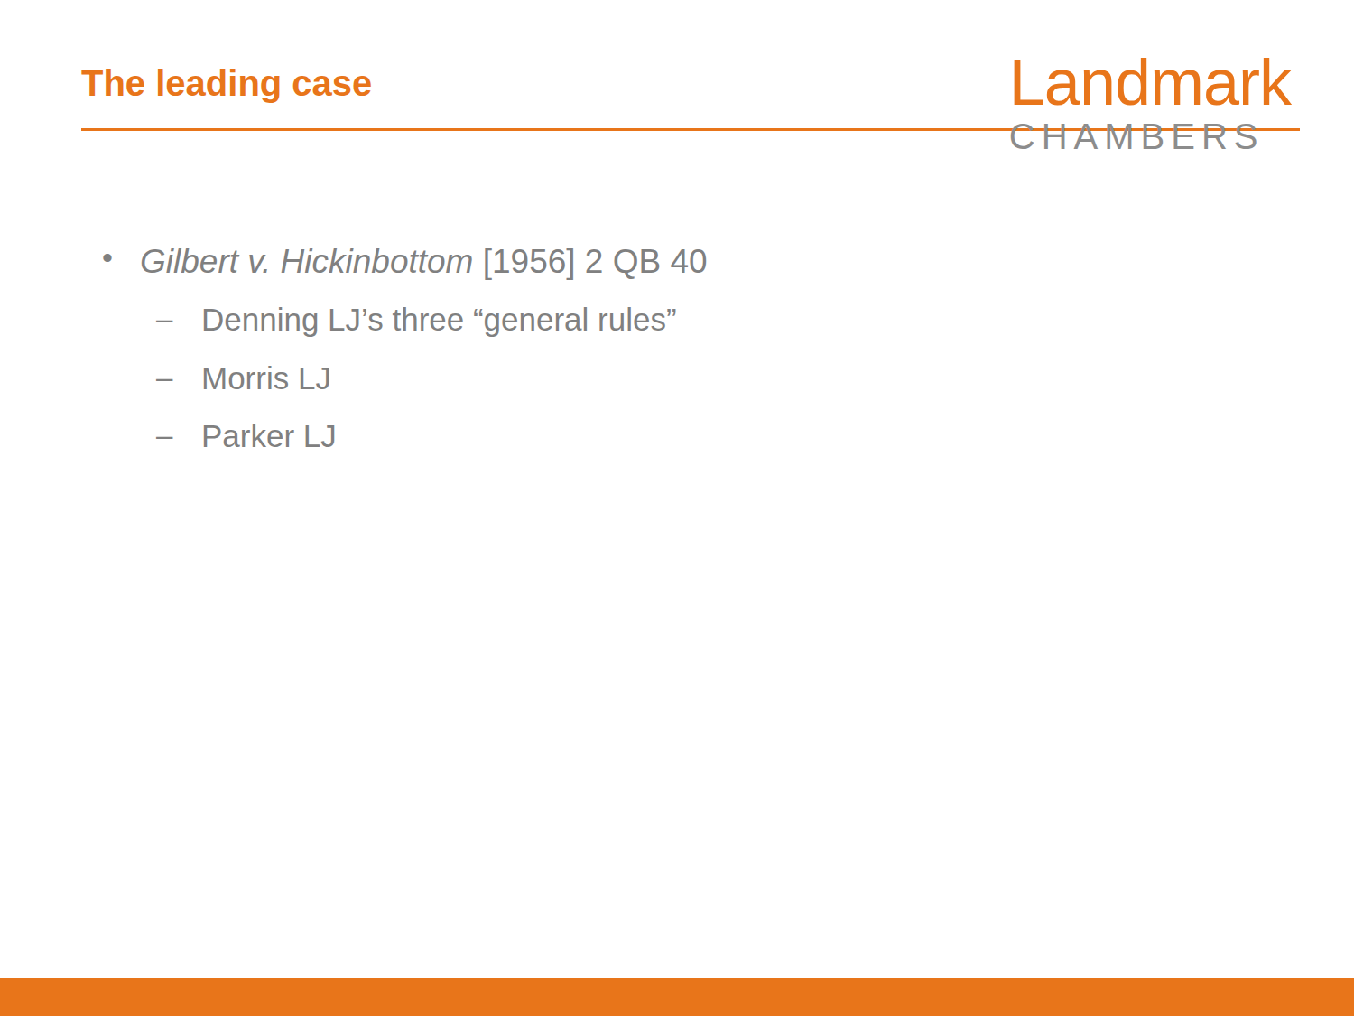The leading case
Landmark
CHAMBERS
Gilbert v. Hickinbottom [1956] 2 QB 40
Denning LJ’s three “general rules”
Morris LJ
Parker LJ